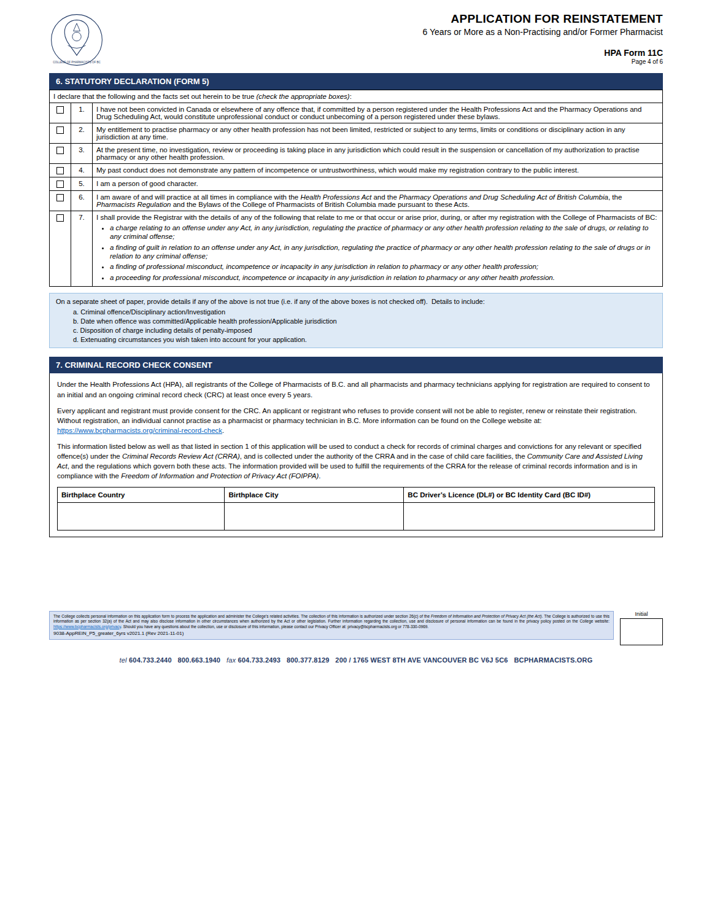COLLEGE OF PHARMACISTS OF BC
APPLICATION FOR REINSTATEMENT
6 Years or More as a Non-Practising and/or Former Pharmacist
HPA Form 11C
Page 4 of 6
6. STATUTORY DECLARATION (FORM 5)
| I declare that the following and the facts set out herein to be true (check the appropriate boxes) : |
| | 1. | I have not been convicted in Canada or elsewhere of any offence that, if committed by a person registered under the Health Professions Act and the Pharmacy Operations and Drug Scheduling Act, would constitute unprofessional conduct or conduct unbecoming of a person registered under these bylaws. |
| | 2. | My entitlement to practise pharmacy or any other health profession has not been limited, restricted or subject to any terms, limits or conditions or disciplinary action in any jurisdiction at any time. |
| | 3. | At the present time, no investigation, review or proceeding is taking place in any jurisdiction which could result in the suspension or cancellation of my authorization to practise pharmacy or any other health profession. |
| | 4. | My past conduct does not demonstrate any pattern of incompetence or untrustworthiness, which would make my registration contrary to the public interest. |
| | 5. | I am a person of good character. |
| | 6. | I am aware of and will practice at all times in compliance with the Health Professions Act and the Pharmacy Operations and Drug Scheduling Act of British Columbia , the Pharmacists Regulation and the Bylaws of the College of Pharmacists of British Columbia made pursuant to these Acts. |
| | 7. | I shall provide the Registrar with the details of any of the following that relate to me or that occur or arise prior, during, or after my registration with the College of Pharmacists of BC: a charge relating to an offense under any Act, in any jurisdiction, regulating the practice of pharmacy or any other health profession relating to the sale of drugs, or relating to any criminal offense; a finding of guilt in relation to an offense under any Act, in any jurisdiction, regulating the practice of pharmacy or any other health profession relating to the sale of drugs or in relation to any criminal offense; a finding of professional misconduct, incompetence or incapacity in any jurisdiction in relation to pharmacy or any other health profession; a proceeding for professional misconduct, incompetence or incapacity in any jurisdiction in relation to pharmacy or any other health profession. |
On a separate sheet of paper, provide details if any of the above is not true (i.e. if any of the above boxes is not checked off). Details to include:
a. Criminal offence/Disciplinary action/Investigation
b. Date when offence was committed/Applicable health profession/Applicable jurisdiction
c. Disposition of charge including details of penalty-imposed
d. Extenuating circumstances you wish taken into account for your application.
7. CRIMINAL RECORD CHECK CONSENT
Under the Health Professions Act (HPA), all registrants of the College of Pharmacists of B.C. and all pharmacists and pharmacy technicians applying for registration are required to consent to an initial and an ongoing criminal record check (CRC) at least once every 5 years.
Every applicant and registrant must provide consent for the CRC. An applicant or registrant who refuses to provide consent will not be able to register, renew or reinstate their registration. Without registration, an individual cannot practise as a pharmacist or pharmacy technician in B.C. More information can be found on the College website at: https://www.bcpharmacists.org/criminal-record-check.
This information listed below as well as that listed in section 1 of this application will be used to conduct a check for records of criminal charges and convictions for any relevant or specified offence(s) under the Criminal Records Review Act (CRRA), and is collected under the authority of the CRRA and in the case of child care facilities, the Community Care and Assisted Living Act, and the regulations which govern both these acts. The information provided will be used to fulfill the requirements of the CRRA for the release of criminal records information and is in compliance with the Freedom of Information and Protection of Privacy Act (FOIPPA).
| Birthplace Country | Birthplace City | BC Driver’s Licence (DL#) or BC Identity Card (BC ID#) |
| --- | --- | --- |
The College collects personal information on this application form to process the application and administer the College's related activities. The collection of this information is authorized under section 26(c) of the Freedom of Information and Protection of Privacy Act (the Act). The College is authorized to use this information as per section 32(a) of the Act and may also disclose information in other circumstances when authorized by the Act or other legislation. Further information regarding the collection, use and disclosure of personal information can be found in the privacy policy posted on the College website: https://www.bcpharmacists.org/privacy. Should you have any questions about the collection, use or disclosure of this information, please contact our Privacy Officer at: privacy@bcpharmacists.org or 778-330-0969.
9038-AppREIN_P5_greater_6yrs v2021.1 (Rev 2021-11-01)
Initial
tel 604.733.2440 800.663.1940 fax 604.733.2493 800.377.8129 200 / 1765 WEST 8TH AVE VANCOUVER BC V6J 5C6 BCPHARMACISTS.ORG